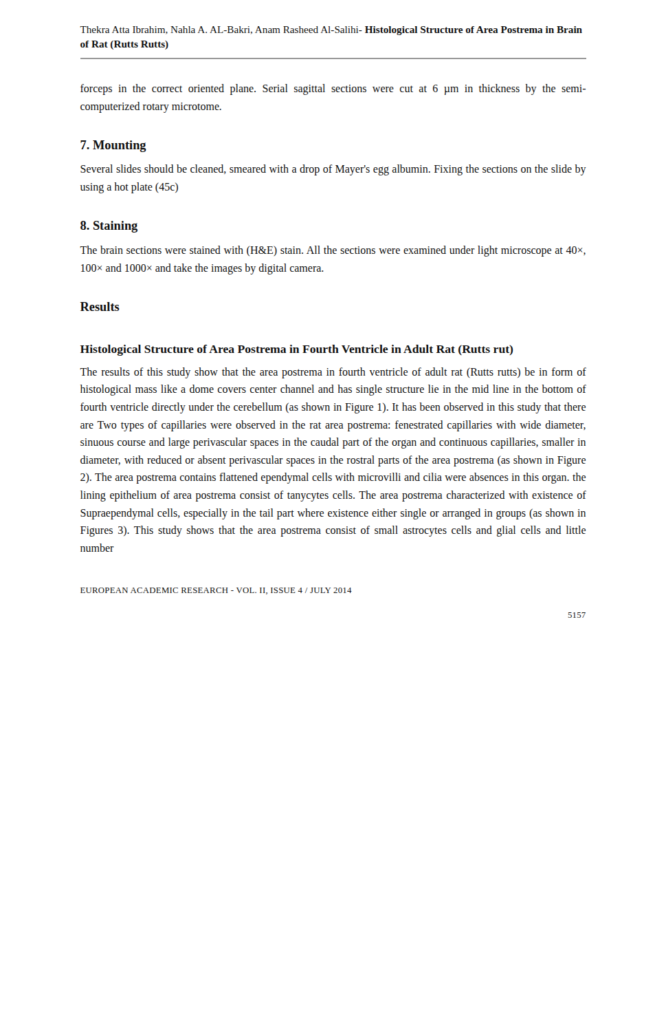Thekra Atta Ibrahim, Nahla A. AL-Bakri, Anam Rasheed Al-Salihi- Histological Structure of Area Postrema in Brain of Rat (Rutts Rutts)
forceps in the correct oriented plane. Serial sagittal sections were cut at 6 µm in thickness by the semi-computerized rotary microtome.
7. Mounting
Several slides should be cleaned, smeared with a drop of Mayer's egg albumin. Fixing the sections on the slide by using a hot plate (45c)
8. Staining
The brain sections were stained with (H&E) stain. All the sections were examined under light microscope at 40×, 100× and 1000× and take the images by digital camera.
Results
Histological Structure of Area Postrema in Fourth Ventricle in Adult Rat (Rutts rut)
The results of this study show that the area postrema in fourth ventricle of adult rat (Rutts rutts) be in form of histological mass like a dome covers center channel and has single structure lie in the mid line in the bottom of fourth ventricle directly under the cerebellum (as shown in Figure 1). It has been observed in this study that there are Two types of capillaries were observed in the rat area postrema: fenestrated capillaries with wide diameter, sinuous course and large perivascular spaces in the caudal part of the organ and continuous capillaries, smaller in diameter, with reduced or absent perivascular spaces in the rostral parts of the area postrema (as shown in Figure 2). The area postrema contains flattened ependymal cells with microvilli and cilia were absences in this organ. the lining epithelium of area postrema consist of tanycytes cells. The area postrema characterized with existence of Supraependymal cells, especially in the tail part where existence either single or arranged in groups (as shown in Figures 3). This study shows that the area postrema consist of small astrocytes cells and glial cells and little number
European Academic Research - Vol. II, Issue 4 / July 2014
5157